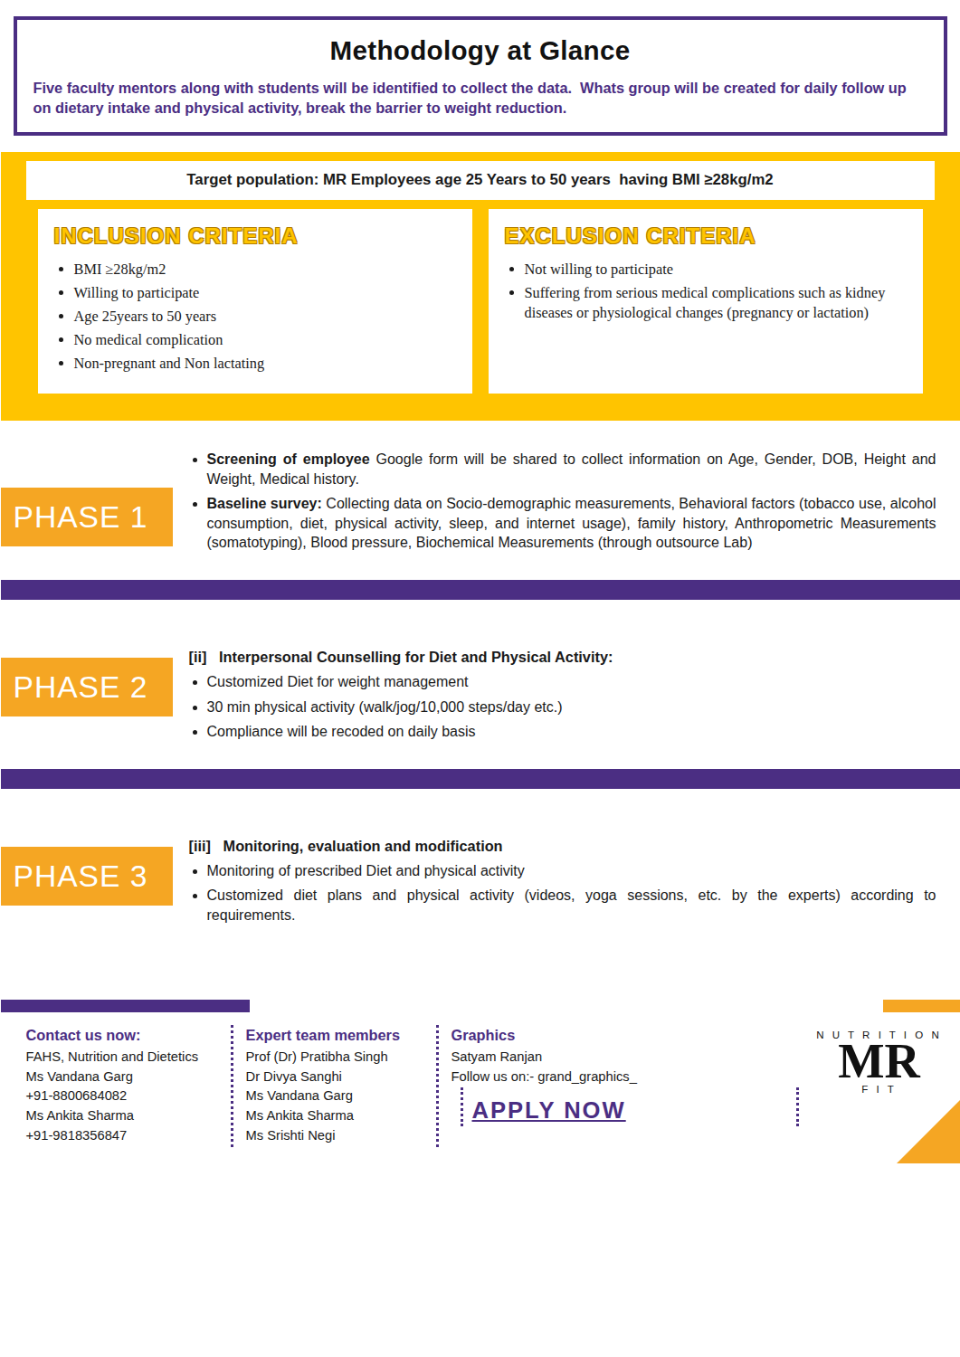Methodology at Glance
Five faculty mentors along with students will be identified to collect the data. Whats group will be created for daily follow up on dietary intake and physical activity, break the barrier to weight reduction.
Target population: MR Employees age 25 Years to 50 years having BMI ≥28kg/m2
INCLUSION CRITERIA
BMI ≥28kg/m2
Willing to participate
Age 25years to 50 years
No medical complication
Non-pregnant and Non lactating
EXCLUSION CRITERIA
Not willing to participate
Suffering from serious medical complications such as kidney diseases or physiological changes (pregnancy or lactation)
PHASE 1
Screening of employee Google form will be shared to collect information on Age, Gender, DOB, Height and Weight, Medical history.
Baseline survey: Collecting data on Socio-demographic measurements, Behavioral factors (tobacco use, alcohol consumption, diet, physical activity, sleep, and internet usage), family history, Anthropometric Measurements (somatotyping), Blood pressure, Biochemical Measurements (through outsource Lab)
PHASE 2
[ii] Interpersonal Counselling for Diet and Physical Activity:
Customized Diet for weight management
30 min physical activity (walk/jog/10,000 steps/day etc.)
Compliance will be recoded on daily basis
PHASE 3
[iii] Monitoring, evaluation and modification
Monitoring of prescribed Diet and physical activity
Customized diet plans and physical activity (videos, yoga sessions, etc. by the experts) according to requirements.
Contact us now:
FAHS, Nutrition and Dietetics
Ms Vandana Garg
+91-8800684082
Ms Ankita Sharma
+91-9818356847
Expert team members
Prof (Dr) Pratibha Singh
Dr Divya Sanghi
Ms Vandana Garg
Ms Ankita Sharma
Ms Srishti Negi
Graphics
Satyam Ranjan
Follow us on:- grand_graphics_
APPLY NOW
N U T R I T I O N
MR
F I T